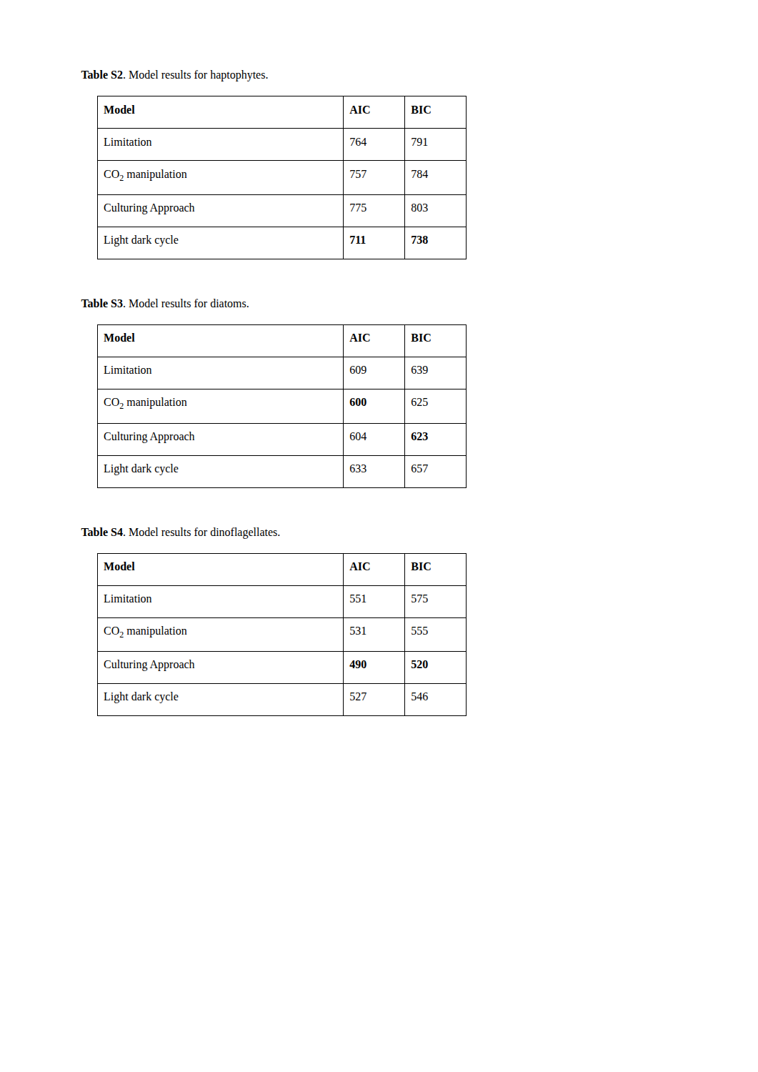Table S2. Model results for haptophytes.
| Model | AIC | BIC |
| --- | --- | --- |
| Limitation | 764 | 791 |
| CO 2 manipulation | 757 | 784 |
| Culturing Approach | 775 | 803 |
| Light dark cycle | 711 | 738 |
Table S3. Model results for diatoms.
| Model | AIC | BIC |
| --- | --- | --- |
| Limitation | 609 | 639 |
| CO 2 manipulation | 600 | 625 |
| Culturing Approach | 604 | 623 |
| Light dark cycle | 633 | 657 |
Table S4. Model results for dinoflagellates.
| Model | AIC | BIC |
| --- | --- | --- |
| Limitation | 551 | 575 |
| CO 2 manipulation | 531 | 555 |
| Culturing Approach | 490 | 520 |
| Light dark cycle | 527 | 546 |